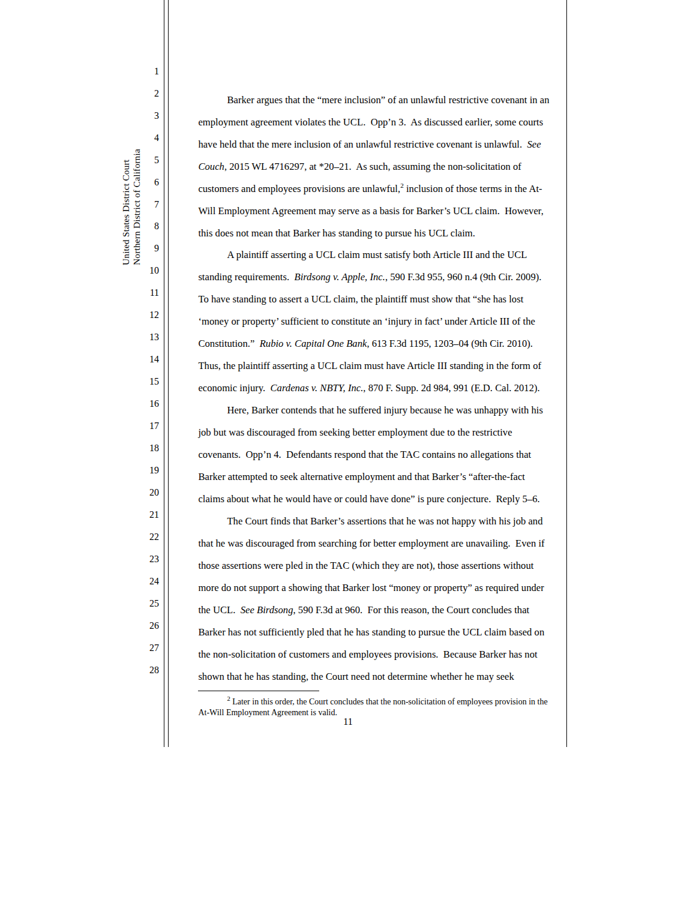1
2
3
4
5
6
7
8
9
10
11
12
13
14
15
16
17
18
19
20
21
22
23
24
25
26
27
28
United States District Court
Northern District of California
Barker argues that the “mere inclusion” of an unlawful restrictive covenant in an employment agreement violates the UCL. Opp’n 3. As discussed earlier, some courts have held that the mere inclusion of an unlawful restrictive covenant is unlawful. See Couch, 2015 WL 4716297, at *20–21. As such, assuming the non-solicitation of customers and employees provisions are unlawful,2 inclusion of those terms in the At-Will Employment Agreement may serve as a basis for Barker’s UCL claim. However, this does not mean that Barker has standing to pursue his UCL claim.
A plaintiff asserting a UCL claim must satisfy both Article III and the UCL standing requirements. Birdsong v. Apple, Inc., 590 F.3d 955, 960 n.4 (9th Cir. 2009). To have standing to assert a UCL claim, the plaintiff must show that “she has lost ‘money or property’ sufficient to constitute an ‘injury in fact’ under Article III of the Constitution.” Rubio v. Capital One Bank, 613 F.3d 1195, 1203–04 (9th Cir. 2010). Thus, the plaintiff asserting a UCL claim must have Article III standing in the form of economic injury. Cardenas v. NBTY, Inc., 870 F. Supp. 2d 984, 991 (E.D. Cal. 2012).
Here, Barker contends that he suffered injury because he was unhappy with his job but was discouraged from seeking better employment due to the restrictive covenants. Opp’n 4. Defendants respond that the TAC contains no allegations that Barker attempted to seek alternative employment and that Barker’s “after-the-fact claims about what he would have or could have done” is pure conjecture. Reply 5–6.
The Court finds that Barker’s assertions that he was not happy with his job and that he was discouraged from searching for better employment are unavailing. Even if those assertions were pled in the TAC (which they are not), those assertions without more do not support a showing that Barker lost “money or property” as required under the UCL. See Birdsong, 590 F.3d at 960. For this reason, the Court concludes that Barker has not sufficiently pled that he has standing to pursue the UCL claim based on the non-solicitation of customers and employees provisions. Because Barker has not shown that he has standing, the Court need not determine whether he may seek
2 Later in this order, the Court concludes that the non-solicitation of employees provision in the At-Will Employment Agreement is valid.
11